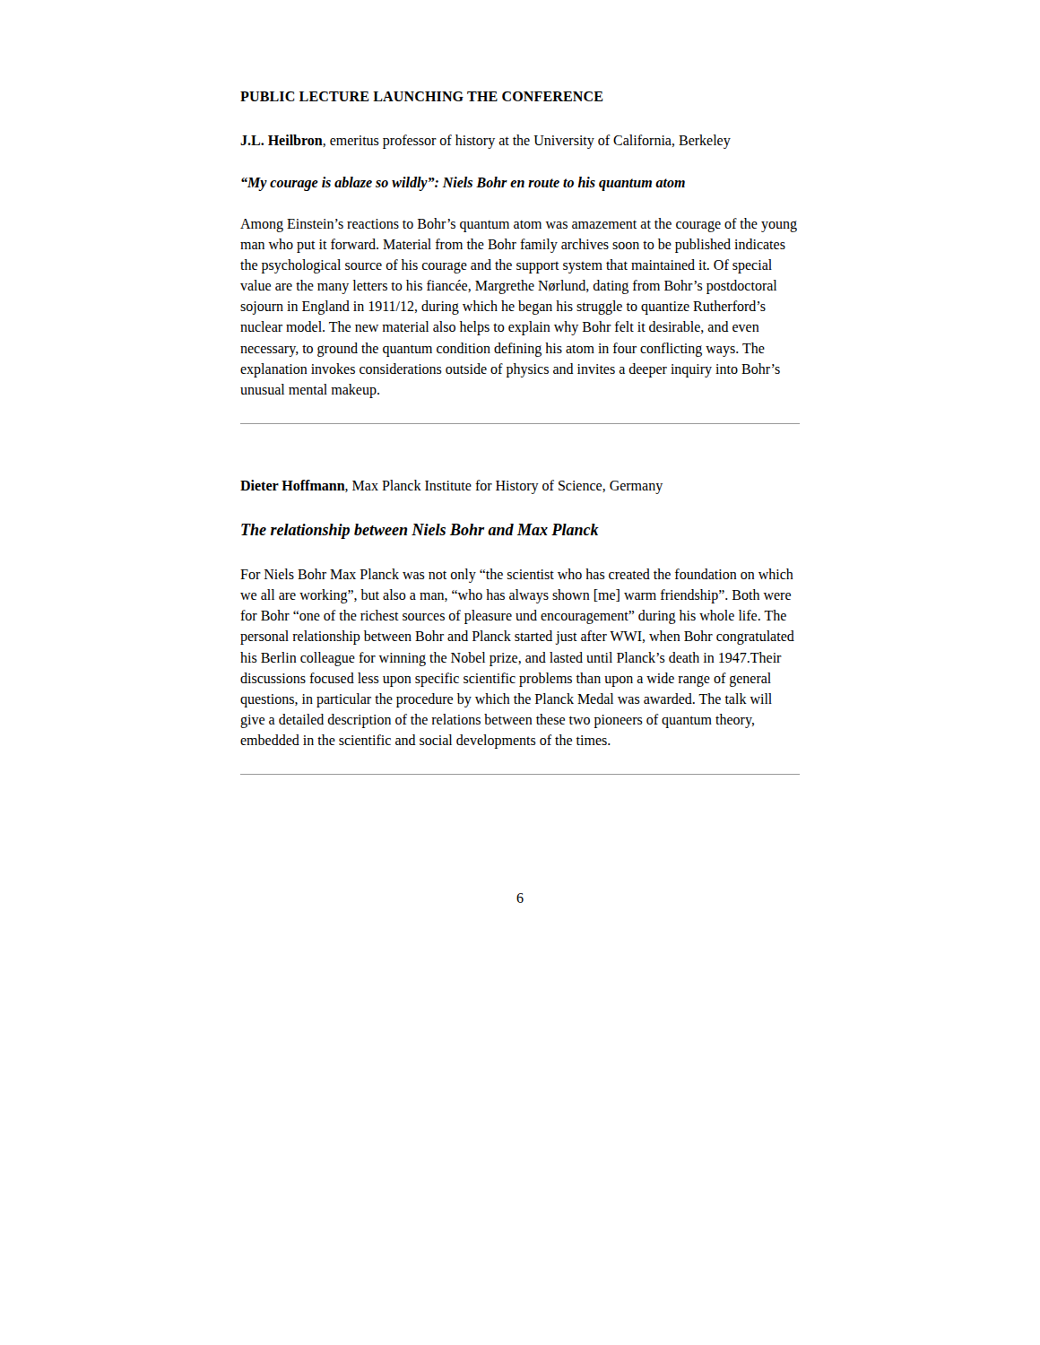PUBLIC LECTURE LAUNCHING THE CONFERENCE
J.L. Heilbron, emeritus professor of history at the University of California, Berkeley
“My courage is ablaze so wildly”: Niels Bohr en route to his quantum atom
Among Einstein’s reactions to Bohr’s quantum atom was amazement at the courage of the young man who put it forward. Material from the Bohr family archives soon to be published indicates the psychological source of his courage and the support system that maintained it. Of special value are the many letters to his fiancée, Margrethe Nørlund, dating from Bohr’s postdoctoral sojourn in England in 1911/12, during which he began his struggle to quantize Rutherford’s nuclear model. The new material also helps to explain why Bohr felt it desirable, and even necessary, to ground the quantum condition defining his atom in four conflicting ways. The explanation invokes considerations outside of physics and invites a deeper inquiry into Bohr’s unusual mental makeup.
Dieter Hoffmann, Max Planck Institute for History of Science, Germany
The relationship between Niels Bohr and Max Planck
For Niels Bohr Max Planck was not only “the scientist who has created the foundation on which we all are working”, but also a man, “who has always shown [me] warm friendship”. Both were for Bohr “one of the richest sources of pleasure und encouragement” during his whole life. The personal relationship between Bohr and Planck started just after WWI, when Bohr congratulated his Berlin colleague for winning the Nobel prize, and lasted until Planck’s death in 1947.Their discussions focused less upon specific scientific problems than upon a wide range of general questions, in particular the procedure by which the Planck Medal was awarded. The talk will give a detailed description of the relations between these two pioneers of quantum theory, embedded in the scientific and social developments of the times.
6